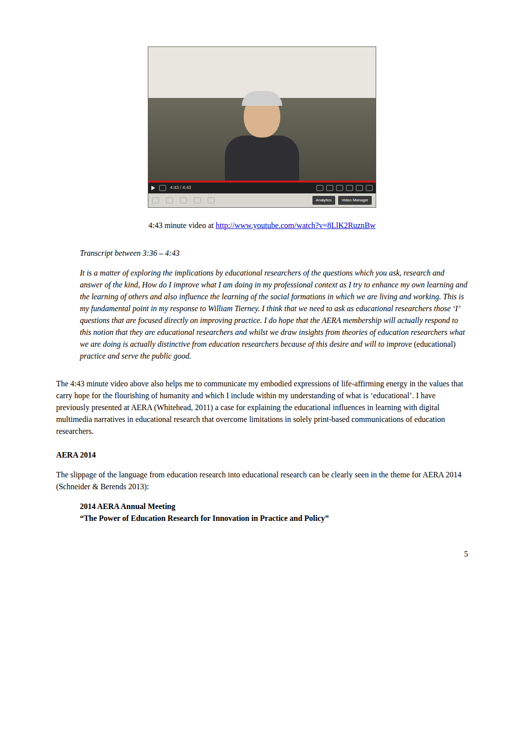4:43 / 4:43
Analytics Video Manager
4:43 minute video at http://www.youtube.com/watch?v=8LlK2RuznBw
Transcript between 3:36 – 4:43
It is a matter of exploring the implications by educational researchers of the questions which you ask, research and answer of the kind, How do I improve what I am doing in my professional context as I try to enhance my own learning and the learning of others and also influence the learning of the social formations in which we are living and working. This is my fundamental point in my response to William Tierney. I think that we need to ask as educational researchers those ‘I’ questions that are focused directly on improving practice. I do hope that the AERA membership will actually respond to this notion that they are educational researchers and whilst we draw insights from theories of education researchers what we are doing is actually distinctive from education researchers because of this desire and will to improve (educational) practice and serve the public good.
The 4:43 minute video above also helps me to communicate my embodied expressions of life-affirming energy in the values that carry hope for the flourishing of humanity and which I include within my understanding of what is ‘educational’. I have previously presented at AERA (Whitehead, 2011) a case for explaining the educational influences in learning with digital multimedia narratives in educational research that overcome limitations in solely print-based communications of education researchers.
AERA 2014
The slippage of the language from education research into educational research can be clearly seen in the theme for AERA 2014 (Schneider & Berends 2013):
2014 AERA Annual Meeting
“The Power of Education Research for Innovation in Practice and Policy”
5